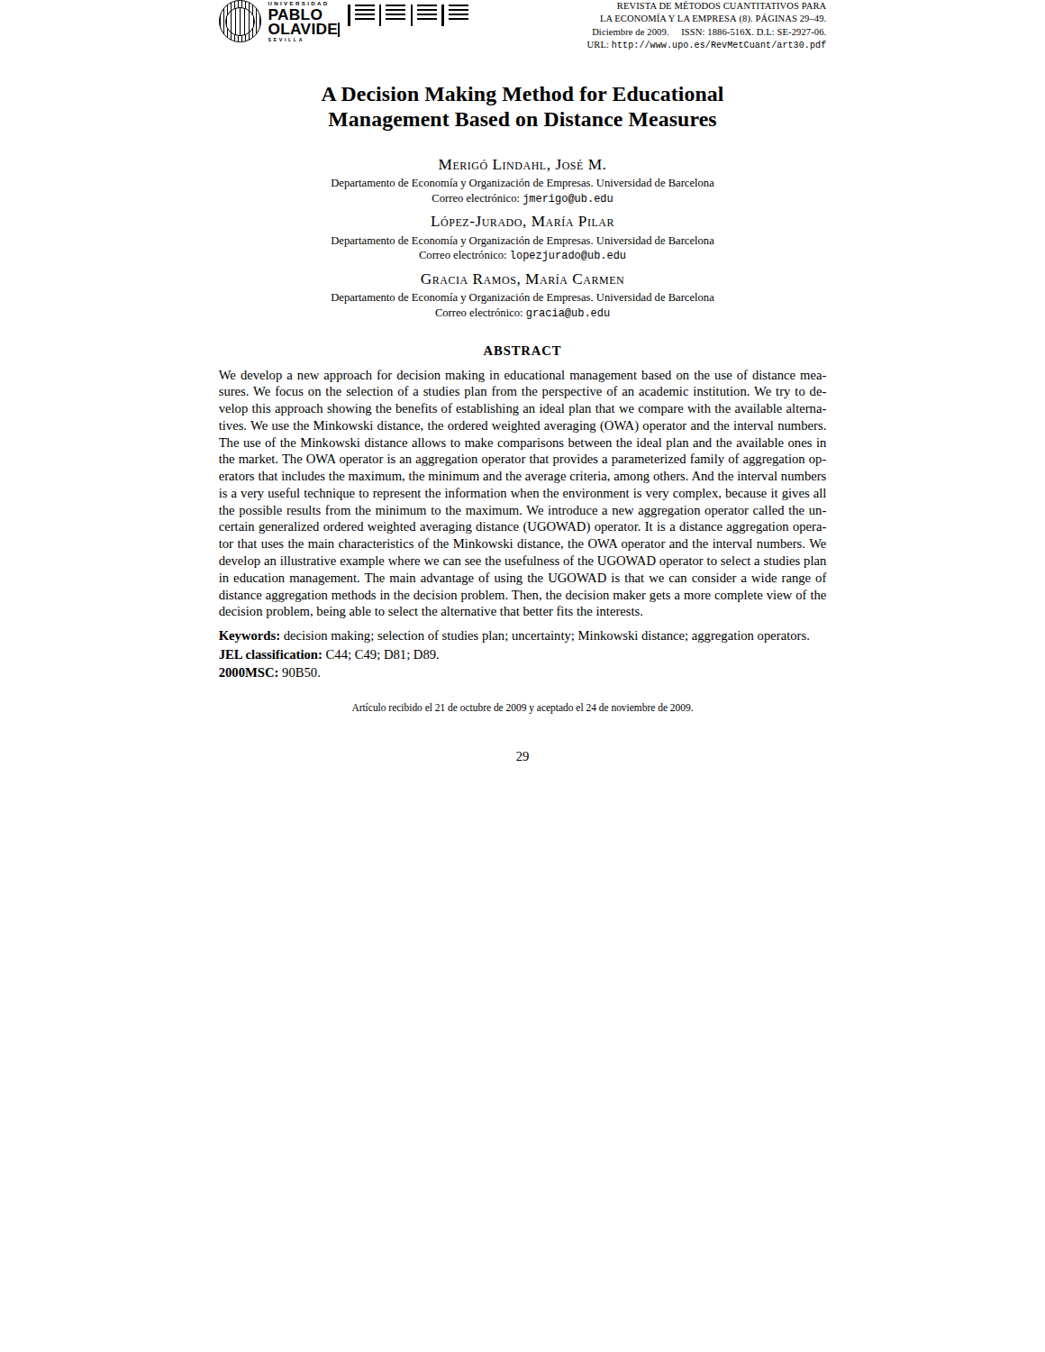UNIVERSIDAD PABLO OLAVIDE SEVILLA
Revista de Métodos Cuantitativos para
la Economía y la Empresa (8). Páginas 29–49.
Diciembre de 2009. ISSN: 1886-516X. D.L: SE-2927-06.
URL: http://www.upo.es/RevMetCuant/art30.pdf
A Decision Making Method for Educational
Management Based on Distance Measures
Merigó Lindahl, José M.
Departamento de Economía y Organización de Empresas. Universidad de Barcelona
Correo electrónico: jmerigo@ub.edu
López-Jurado, María Pilar
Departamento de Economía y Organización de Empresas. Universidad de Barcelona
Correo electrónico: lopezjurado@ub.edu
Gracia Ramos, María Carmen
Departamento de Economía y Organización de Empresas. Universidad de Barcelona
Correo electrónico: gracia@ub.edu
ABSTRACT
We develop a new approach for decision making in educational management based on the use of distance measures. We focus on the selection of a studies plan from the perspective of an academic institution. We try to develop this approach showing the benefits of establishing an ideal plan that we compare with the available alternatives. We use the Minkowski distance, the ordered weighted averaging (OWA) operator and the interval numbers. The use of the Minkowski distance allows to make comparisons between the ideal plan and the available ones in the market. The OWA operator is an aggregation operator that provides a parameterized family of aggregation operators that includes the maximum, the minimum and the average criteria, among others. And the interval numbers is a very useful technique to represent the information when the environment is very complex, because it gives all the possible results from the minimum to the maximum. We introduce a new aggregation operator called the uncertain generalized ordered weighted averaging distance (UGOWAD) operator. It is a distance aggregation operator that uses the main characteristics of the Minkowski distance, the OWA operator and the interval numbers. We develop an illustrative example where we can see the usefulness of the UGOWAD operator to select a studies plan in education management. The main advantage of using the UGOWAD is that we can consider a wide range of distance aggregation methods in the decision problem. Then, the decision maker gets a more complete view of the decision problem, being able to select the alternative that better fits the interests.
Keywords: decision making; selection of studies plan; uncertainty; Minkowski distance; aggregation operators.
JEL classification: C44; C49; D81; D89.
2000MSC: 90B50.
Artículo recibido el 21 de octubre de 2009 y aceptado el 24 de noviembre de 2009.
29